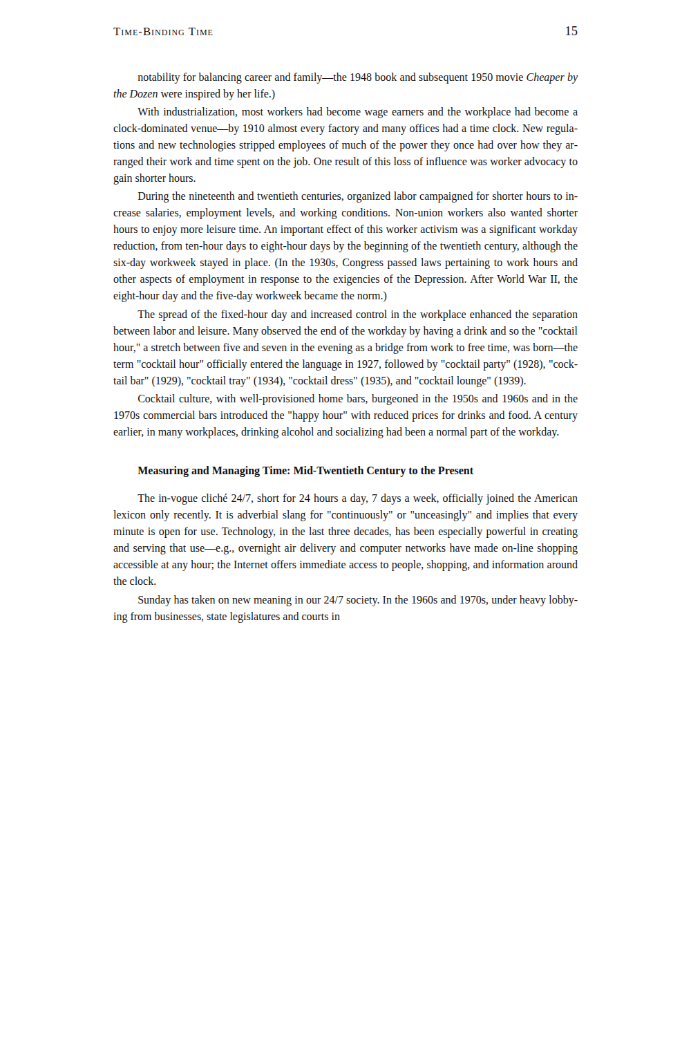Time-Binding Time 15
notability for balancing career and family—the 1948 book and subsequent 1950 movie Cheaper by the Dozen were inspired by her life.)
With industrialization, most workers had become wage earners and the workplace had become a clock-dominated venue—by 1910 almost every factory and many offices had a time clock. New regulations and new technologies stripped employees of much of the power they once had over how they arranged their work and time spent on the job. One result of this loss of influence was worker advocacy to gain shorter hours.
During the nineteenth and twentieth centuries, organized labor campaigned for shorter hours to increase salaries, employment levels, and working conditions. Non-union workers also wanted shorter hours to enjoy more leisure time. An important effect of this worker activism was a significant workday reduction, from ten-hour days to eight-hour days by the beginning of the twentieth century, although the six-day workweek stayed in place. (In the 1930s, Congress passed laws pertaining to work hours and other aspects of employment in response to the exigencies of the Depression. After World War II, the eight-hour day and the five-day workweek became the norm.)
The spread of the fixed-hour day and increased control in the workplace enhanced the separation between labor and leisure. Many observed the end of the workday by having a drink and so the "cocktail hour," a stretch between five and seven in the evening as a bridge from work to free time, was born—the term "cocktail hour" officially entered the language in 1927, followed by "cocktail party" (1928), "cocktail bar" (1929), "cocktail tray" (1934), "cocktail dress" (1935), and "cocktail lounge" (1939).
Cocktail culture, with well-provisioned home bars, burgeoned in the 1950s and 1960s and in the 1970s commercial bars introduced the "happy hour" with reduced prices for drinks and food. A century earlier, in many workplaces, drinking alcohol and socializing had been a normal part of the workday.
Measuring and Managing Time: Mid-Twentieth Century to the Present
The in-vogue cliché 24/7, short for 24 hours a day, 7 days a week, officially joined the American lexicon only recently. It is adverbial slang for "continuously" or "unceasingly" and implies that every minute is open for use. Technology, in the last three decades, has been especially powerful in creating and serving that use—e.g., overnight air delivery and computer networks have made on-line shopping accessible at any hour; the Internet offers immediate access to people, shopping, and information around the clock.
Sunday has taken on new meaning in our 24/7 society. In the 1960s and 1970s, under heavy lobbying from businesses, state legislatures and courts in